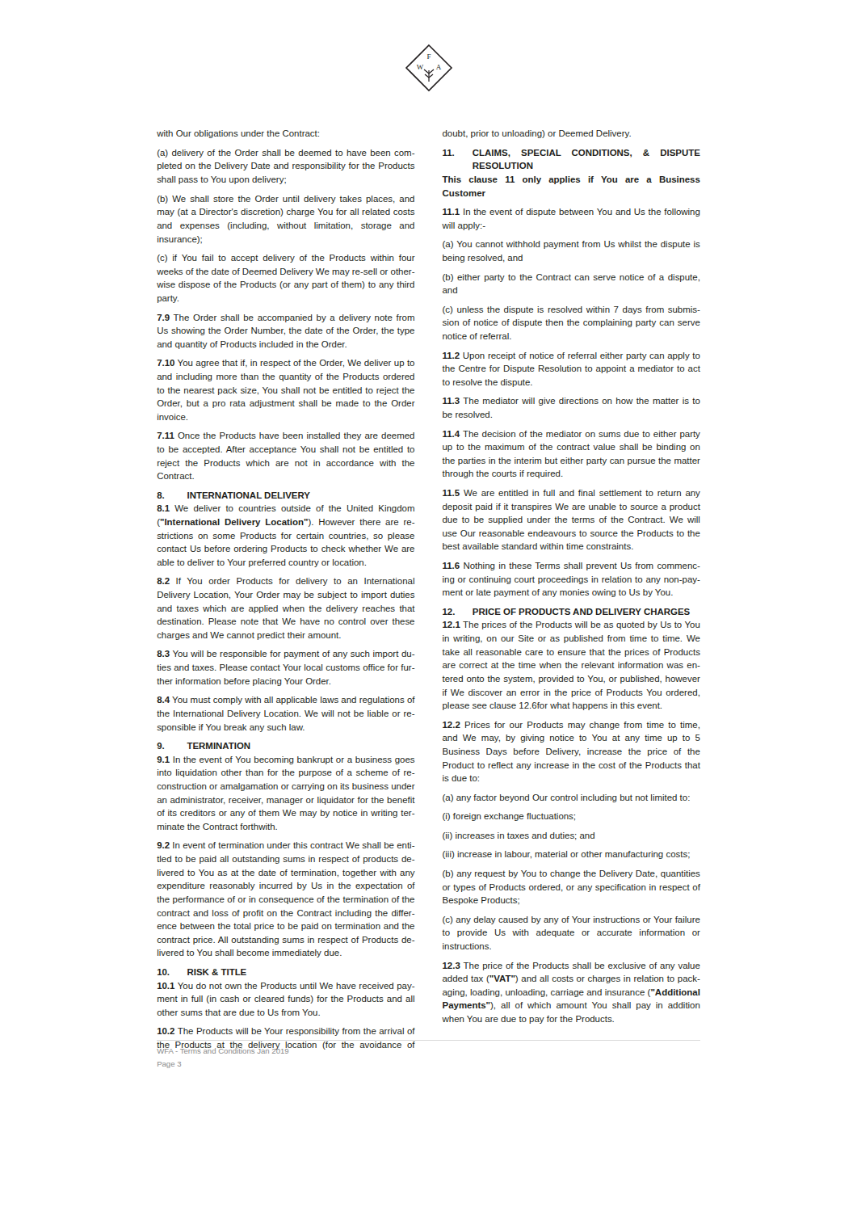F W A
with Our obligations under the Contract:
(a) delivery of the Order shall be deemed to have been completed on the Delivery Date and responsibility for the Products shall pass to You upon delivery;
(b) We shall store the Order until delivery takes places, and may (at a Director's discretion) charge You for all related costs and expenses (including, without limitation, storage and insurance);
(c) if You fail to accept delivery of the Products within four weeks of the date of Deemed Delivery We may re-sell or otherwise dispose of the Products (or any part of them) to any third party.
7.9 The Order shall be accompanied by a delivery note from Us showing the Order Number, the date of the Order, the type and quantity of Products included in the Order.
7.10 You agree that if, in respect of the Order, We deliver up to and including more than the quantity of the Products ordered to the nearest pack size, You shall not be entitled to reject the Order, but a pro rata adjustment shall be made to the Order invoice.
7.11 Once the Products have been installed they are deemed to be accepted. After acceptance You shall not be entitled to reject the Products which are not in accordance with the Contract.
8. INTERNATIONAL DELIVERY
8.1 We deliver to countries outside of the United Kingdom ("International Delivery Location"). However there are restrictions on some Products for certain countries, so please contact Us before ordering Products to check whether We are able to deliver to Your preferred country or location.
8.2 If You order Products for delivery to an International Delivery Location, Your Order may be subject to import duties and taxes which are applied when the delivery reaches that destination. Please note that We have no control over these charges and We cannot predict their amount.
8.3 You will be responsible for payment of any such import duties and taxes. Please contact Your local customs office for further information before placing Your Order.
8.4 You must comply with all applicable laws and regulations of the International Delivery Location. We will not be liable or responsible if You break any such law.
9. TERMINATION
9.1 In the event of You becoming bankrupt or a business goes into liquidation other than for the purpose of a scheme of reconstruction or amalgamation or carrying on its business under an administrator, receiver, manager or liquidator for the benefit of its creditors or any of them We may by notice in writing terminate the Contract forthwith.
9.2 In event of termination under this contract We shall be entitled to be paid all outstanding sums in respect of products delivered to You as at the date of termination, together with any expenditure reasonably incurred by Us in the expectation of the performance of or in consequence of the termination of the contract and loss of profit on the Contract including the difference between the total price to be paid on termination and the contract price. All outstanding sums in respect of Products delivered to You shall become immediately due.
10. RISK & TITLE
10.1 You do not own the Products until We have received payment in full (in cash or cleared funds) for the Products and all other sums that are due to Us from You.
10.2 The Products will be Your responsibility from the arrival of the Products at the delivery location (for the avoidance of doubt, prior to unloading) or Deemed Delivery.
11. CLAIMS, SPECIAL CONDITIONS, & DISPUTE RESOLUTION
This clause 11 only applies if You are a Business Customer
11.1 In the event of dispute between You and Us the following will apply:-
(a) You cannot withhold payment from Us whilst the dispute is being resolved, and
(b) either party to the Contract can serve notice of a dispute, and
(c) unless the dispute is resolved within 7 days from submission of notice of dispute then the complaining party can serve notice of referral.
11.2 Upon receipt of notice of referral either party can apply to the Centre for Dispute Resolution to appoint a mediator to act to resolve the dispute.
11.3 The mediator will give directions on how the matter is to be resolved.
11.4 The decision of the mediator on sums due to either party up to the maximum of the contract value shall be binding on the parties in the interim but either party can pursue the matter through the courts if required.
11.5 We are entitled in full and final settlement to return any deposit paid if it transpires We are unable to source a product due to be supplied under the terms of the Contract. We will use Our reasonable endeavours to source the Products to the best available standard within time constraints.
11.6 Nothing in these Terms shall prevent Us from commencing or continuing court proceedings in relation to any non-payment or late payment of any monies owing to Us by You.
12. PRICE OF PRODUCTS AND DELIVERY CHARGES
12.1 The prices of the Products will be as quoted by Us to You in writing, on our Site or as published from time to time. We take all reasonable care to ensure that the prices of Products are correct at the time when the relevant information was entered onto the system, provided to You, or published, however if We discover an error in the price of Products You ordered, please see clause 12.6for what happens in this event.
12.2 Prices for our Products may change from time to time, and We may, by giving notice to You at any time up to 5 Business Days before Delivery, increase the price of the Product to reflect any increase in the cost of the Products that is due to:
(a) any factor beyond Our control including but not limited to:
(i) foreign exchange fluctuations;
(ii) increases in taxes and duties; and
(iii) increase in labour, material or other manufacturing costs;
(b) any request by You to change the Delivery Date, quantities or types of Products ordered, or any specification in respect of Bespoke Products;
(c) any delay caused by any of Your instructions or Your failure to provide Us with adequate or accurate information or instructions.
12.3 The price of the Products shall be exclusive of any value added tax ("VAT") and all costs or charges in relation to packaging, loading, unloading, carriage and insurance ("Additional Payments"), all of which amount You shall pay in addition when You are due to pay for the Products.
WFA - Terms and Conditions Jan 2019
Page 3